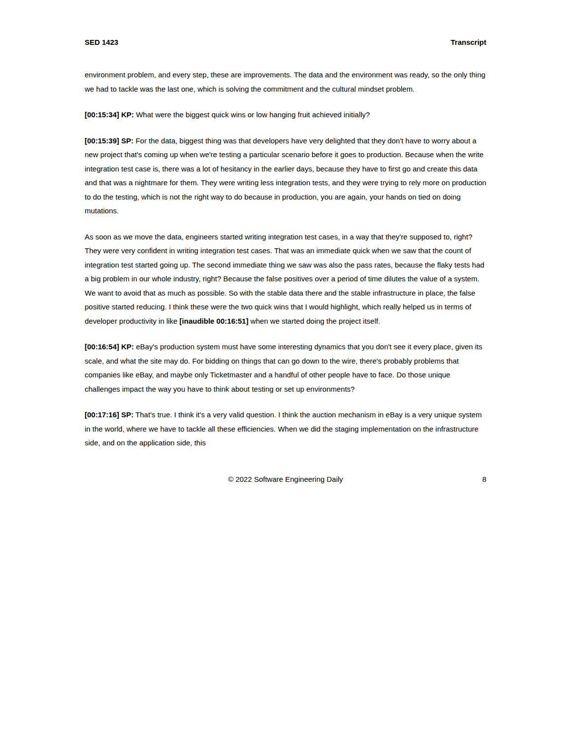SED 1423 Transcript
environment problem, and every step, these are improvements. The data and the environment was ready, so the only thing we had to tackle was the last one, which is solving the commitment and the cultural mindset problem.
[00:15:34] KP: What were the biggest quick wins or low hanging fruit achieved initially?
[00:15:39] SP: For the data, biggest thing was that developers have very delighted that they don't have to worry about a new project that's coming up when we're testing a particular scenario before it goes to production. Because when the write integration test case is, there was a lot of hesitancy in the earlier days, because they have to first go and create this data and that was a nightmare for them. They were writing less integration tests, and they were trying to rely more on production to do the testing, which is not the right way to do because in production, you are again, your hands on tied on doing mutations.
As soon as we move the data, engineers started writing integration test cases, in a way that they're supposed to, right? They were very confident in writing integration test cases. That was an immediate quick when we saw that the count of integration test started going up. The second immediate thing we saw was also the pass rates, because the flaky tests had a big problem in our whole industry, right? Because the false positives over a period of time dilutes the value of a system. We want to avoid that as much as possible. So with the stable data there and the stable infrastructure in place, the false positive started reducing. I think these were the two quick wins that I would highlight, which really helped us in terms of developer productivity in like [inaudible 00:16:51] when we started doing the project itself.
[00:16:54] KP: eBay's production system must have some interesting dynamics that you don't see it every place, given its scale, and what the site may do. For bidding on things that can go down to the wire, there's probably problems that companies like eBay, and maybe only Ticketmaster and a handful of other people have to face. Do those unique challenges impact the way you have to think about testing or set up environments?
[00:17:16] SP: That's true. I think it's a very valid question. I think the auction mechanism in eBay is a very unique system in the world, where we have to tackle all these efficiencies. When we did the staging implementation on the infrastructure side, and on the application side, this
© 2022 Software Engineering Daily 8